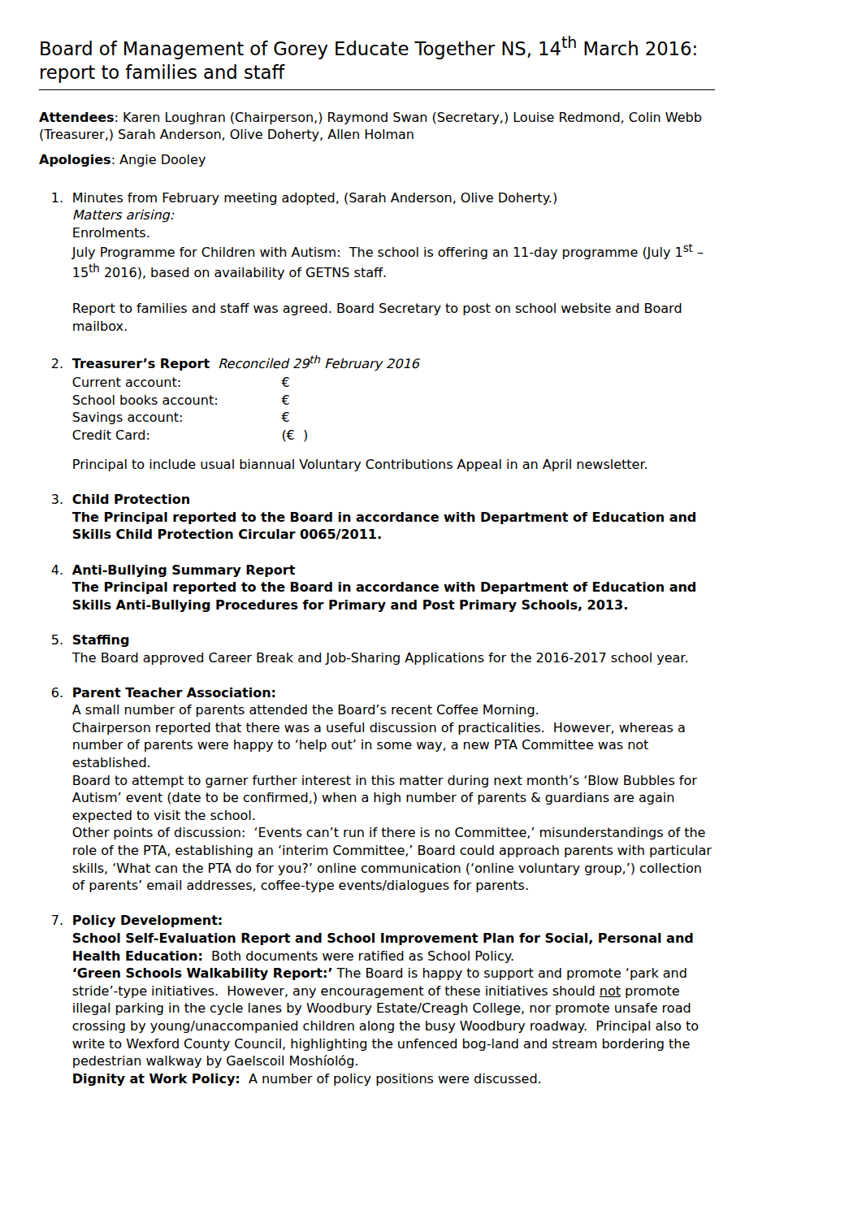Board of Management of Gorey Educate Together NS, 14th March 2016: report to families and staff
Attendees: Karen Loughran (Chairperson,) Raymond Swan (Secretary,) Louise Redmond, Colin Webb (Treasurer,) Sarah Anderson, Olive Doherty, Allen Holman
Apologies: Angie Dooley
Minutes from February meeting adopted, (Sarah Anderson, Olive Doherty.)
Matters arising:
Enrolments.
July Programme for Children with Autism: The school is offering an 11-day programme (July 1st – 15th 2016), based on availability of GETNS staff.
Report to families and staff was agreed. Board Secretary to post on school website and Board mailbox.
Treasurer’s Report Reconciled 29th February 2016
| Current account: | € |
| School books account: | € |
| Savings account: | € |
| Credit Card: | (€ ) |
Principal to include usual biannual Voluntary Contributions Appeal in an April newsletter.
Child Protection
The Principal reported to the Board in accordance with Department of Education and Skills Child Protection Circular 0065/2011.
Anti-Bullying Summary Report
The Principal reported to the Board in accordance with Department of Education and Skills Anti-Bullying Procedures for Primary and Post Primary Schools, 2013.
Staffing
The Board approved Career Break and Job-Sharing Applications for the 2016-2017 school year.
Parent Teacher Association:
A small number of parents attended the Board’s recent Coffee Morning.
Chairperson reported that there was a useful discussion of practicalities. However, whereas a number of parents were happy to ‘help out’ in some way, a new PTA Committee was not established.
Board to attempt to garner further interest in this matter during next month’s ‘Blow Bubbles for Autism’ event (date to be confirmed,) when a high number of parents & guardians are again expected to visit the school.
Other points of discussion: ‘Events can’t run if there is no Committee,’ misunderstandings of the role of the PTA, establishing an ‘interim Committee,’ Board could approach parents with particular skills, ‘What can the PTA do for you?’ online communication (‘online voluntary group,’) collection of parents’ email addresses, coffee-type events/dialogues for parents.
Policy Development:
School Self-Evaluation Report and School Improvement Plan for Social, Personal and Health Education: Both documents were ratified as School Policy.
‘Green Schools Walkability Report:’ The Board is happy to support and promote ‘park and stride’-type initiatives. However, any encouragement of these initiatives should not promote illegal parking in the cycle lanes by Woodbury Estate/Creagh College, nor promote unsafe road crossing by young/unaccompanied children along the busy Woodbury roadway. Principal also to write to Wexford County Council, highlighting the unfenced bog-land and stream bordering the pedestrian walkway by Gaelscoil Moshíológ.
Dignity at Work Policy: A number of policy positions were discussed.